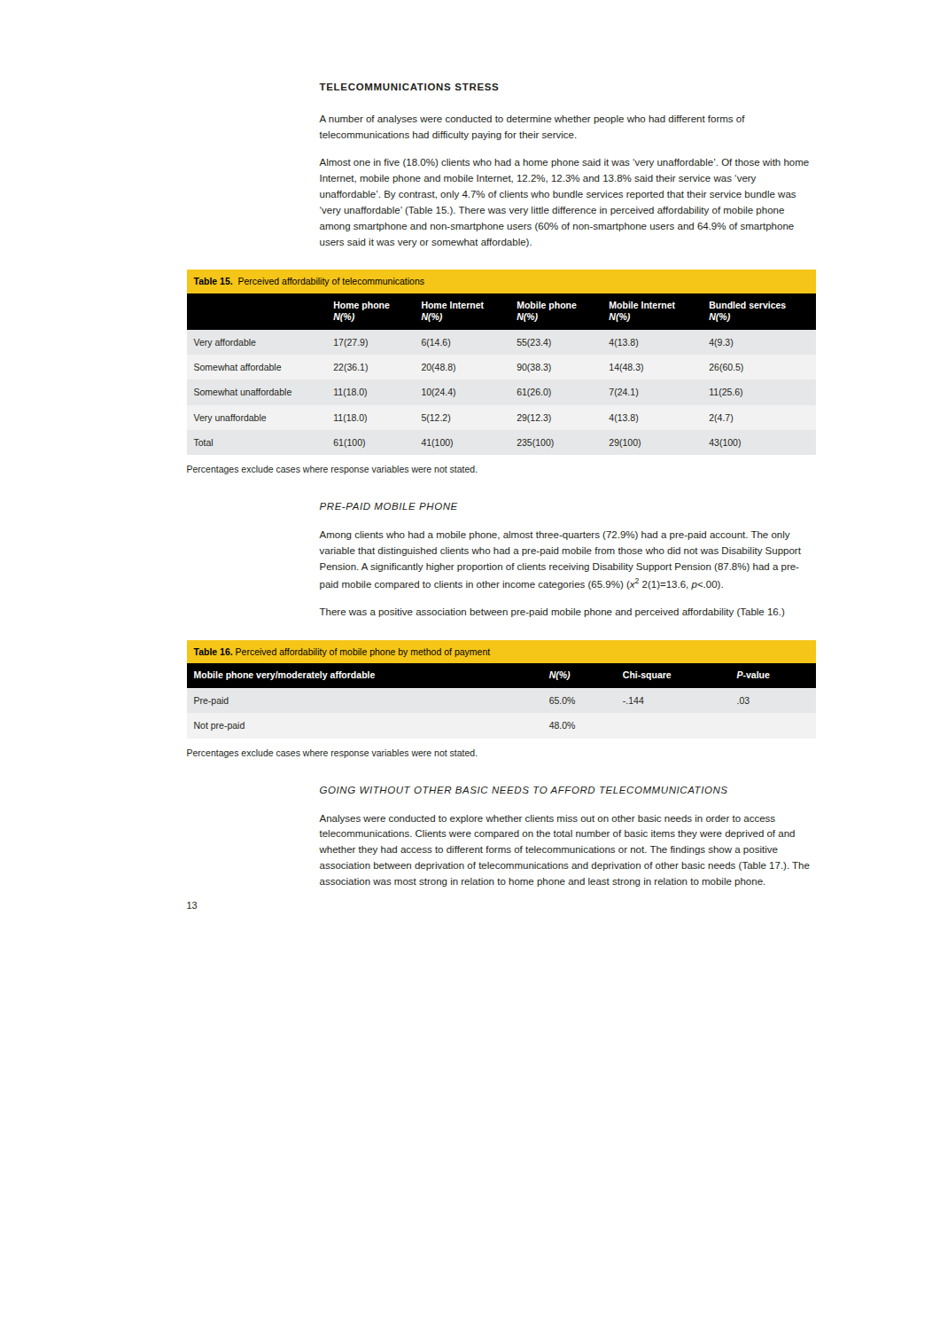Telecommunications stress
A number of analyses were conducted to determine whether people who had different forms of telecommunications had difficulty paying for their service.
Almost one in five (18.0%) clients who had a home phone said it was ‘very unaffordable’. Of those with home Internet, mobile phone and mobile Internet, 12.2%, 12.3% and 13.8% said their service was ‘very unaffordable’. By contrast, only 4.7% of clients who bundle services reported that their service bundle was ‘very unaffordable’ (Table 15.). There was very little difference in perceived affordability of mobile phone among smartphone and non-smartphone users (60% of non-smartphone users and 64.9% of smartphone users said it was very or somewhat affordable).
Table 15. Perceived affordability of telecommunications
| | Home phone N(%) | Home Internet N(%) | Mobile phone N(%) | Mobile Internet N(%) | Bundled services N(%) |
| --- | --- | --- | --- | --- | --- |
| Very affordable | 17(27.9) | 6(14.6) | 55(23.4) | 4(13.8) | 4(9.3) |
| Somewhat affordable | 22(36.1) | 20(48.8) | 90(38.3) | 14(48.3) | 26(60.5) |
| Somewhat unaffordable | 11(18.0) | 10(24.4) | 61(26.0) | 7(24.1) | 11(25.6) |
| Very unaffordable | 11(18.0) | 5(12.2) | 29(12.3) | 4(13.8) | 2(4.7) |
| Total | 61(100) | 41(100) | 235(100) | 29(100) | 43(100) |
Percentages exclude cases where response variables were not stated.
Pre-paid mobile phone
Among clients who had a mobile phone, almost three-quarters (72.9%) had a pre-paid account. The only variable that distinguished clients who had a pre-paid mobile from those who did not was Disability Support Pension. A significantly higher proportion of clients receiving Disability Support Pension (87.8%) had a pre-paid mobile compared to clients in other income categories (65.9%) (x2 2(1)=13.6, p<.00).
There was a positive association between pre-paid mobile phone and perceived affordability (Table 16.)
Table 16. Perceived affordability of mobile phone by method of payment
| Mobile phone very/moderately affordable | N(%) | Chi-square | P -value |
| --- | --- | --- | --- |
| Pre-paid | 65.0% | -.144 | .03 |
| Not pre-paid | 48.0% | | |
Percentages exclude cases where response variables were not stated.
Going without other basic needs to afford telecommunications
Analyses were conducted to explore whether clients miss out on other basic needs in order to access telecommunications. Clients were compared on the total number of basic items they were deprived of and whether they had access to different forms of telecommunications or not. The findings show a positive association between deprivation of telecommunications and deprivation of other basic needs (Table 17.). The association was most strong in relation to home phone and least strong in relation to mobile phone.
13